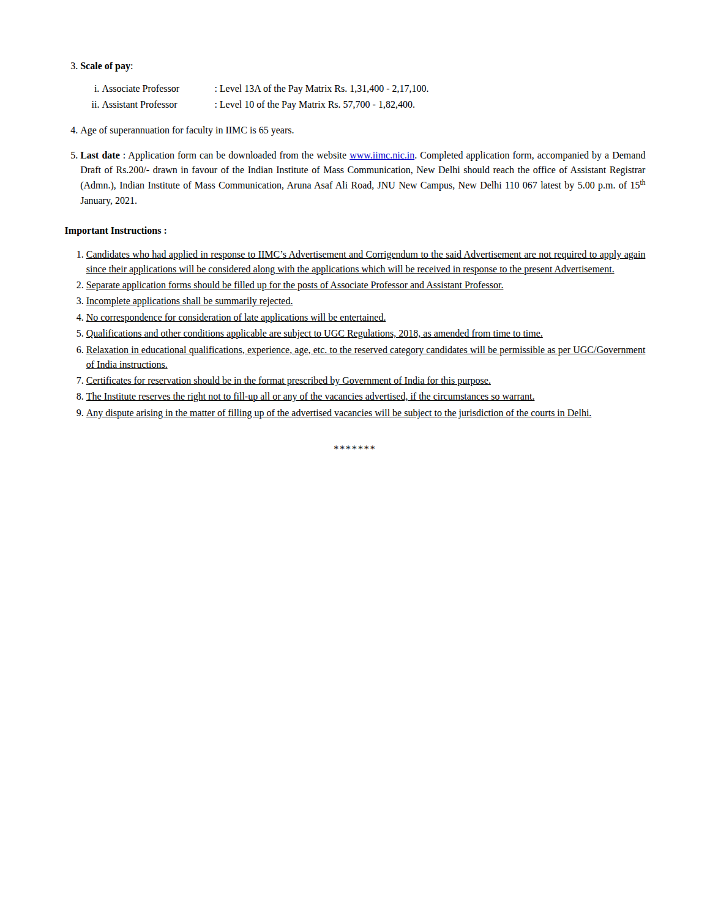Scale of pay:
Associate Professor: Level 13A of the Pay Matrix Rs. 1,31,400 - 2,17,100.
Assistant Professor: Level 10 of the Pay Matrix Rs. 57,700 - 1,82,400.
Age of superannuation for faculty in IIMC is 65 years.
Last date : Application form can be downloaded from the website www.iimc.nic.in. Completed application form, accompanied by a Demand Draft of Rs.200/- drawn in favour of the Indian Institute of Mass Communication, New Delhi should reach the office of Assistant Registrar (Admn.), Indian Institute of Mass Communication, Aruna Asaf Ali Road, JNU New Campus, New Delhi 110 067 latest by 5.00 p.m. of 15th January, 2021.
Important Instructions :
Candidates who had applied in response to IIMC’s Advertisement and Corrigendum to the said Advertisement are not required to apply again since their applications will be considered along with the applications which will be received in response to the present Advertisement.
Separate application forms should be filled up for the posts of Associate Professor and Assistant Professor.
Incomplete applications shall be summarily rejected.
No correspondence for consideration of late applications will be entertained.
Qualifications and other conditions applicable are subject to UGC Regulations, 2018, as amended from time to time.
Relaxation in educational qualifications, experience, age, etc. to the reserved category candidates will be permissible as per UGC/Government of India instructions.
Certificates for reservation should be in the format prescribed by Government of India for this purpose.
The Institute reserves the right not to fill-up all or any of the vacancies advertised, if the circumstances so warrant.
Any dispute arising in the matter of filling up of the advertised vacancies will be subject to the jurisdiction of the courts in Delhi.
*******